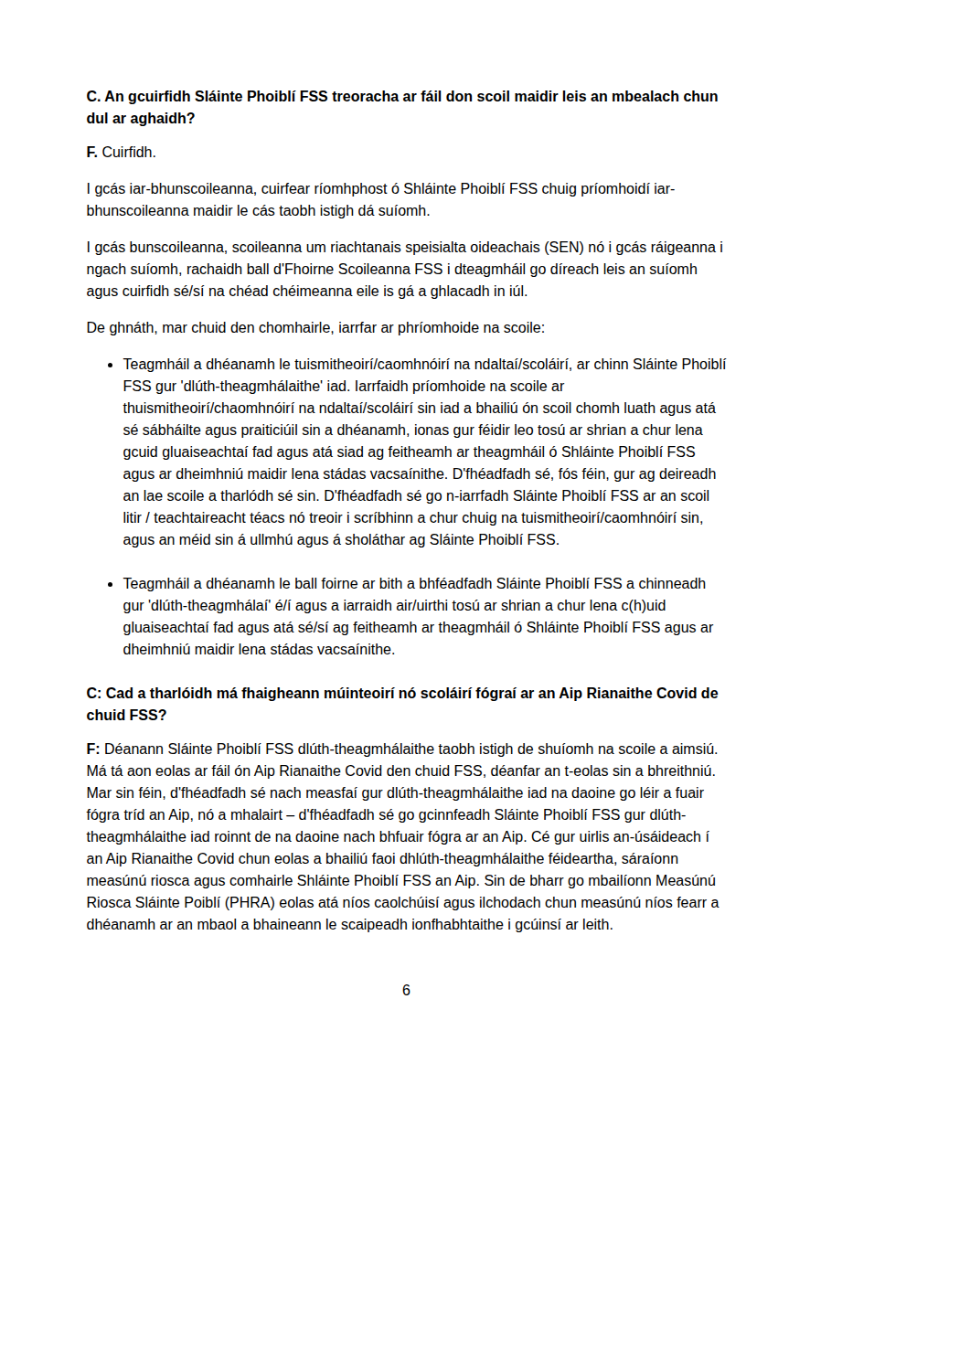C. An gcuirfidh Sláinte Phoiblí FSS treoracha ar fáil don scoil maidir leis an mbealach chun dul ar aghaidh?
F. Cuirfidh.
I gcás iar-bhunscoileanna, cuirfear ríomhphost ó Shláinte Phoiblí FSS chuig príomhoidí iar-bhunscoileanna maidir le cás taobh istigh dá suíomh.
I gcás bunscoileanna, scoileanna um riachtanais speisialta oideachais (SEN) nó i gcás ráigeanna i ngach suíomh, rachaidh ball d'Fhoirne Scoileanna FSS i dteagmháil go díreach leis an suíomh agus cuirfidh sé/sí na chéad chéimeanna eile is gá a ghlacadh in iúl.
De ghnáth, mar chuid den chomhairle, iarrfar ar phríomhoide na scoile:
Teagmháil a dhéanamh le tuismitheoirí/caomhnóirí na ndaltaí/scoláirí, ar chinn Sláinte Phoiblí FSS gur 'dlúth-theagmhálaithe' iad. Iarrfaidh príomhoide na scoile ar thuismitheoirí/chaomhnóirí na ndaltaí/scoláirí sin iad a bhailiú ón scoil chomh luath agus atá sé sábháilte agus praiticiúil sin a dhéanamh, ionas gur féidir leo tosú ar shrian a chur lena gcuid gluaiseachtaí fad agus atá siad ag feitheamh ar theagmháil ó Shláinte Phoiblí FSS agus ar dheimhniú maidir lena stádas vacsaínithe. D'fhéadfadh sé, fós féin, gur ag deireadh an lae scoile a tharlódh sé sin. D'fhéadfadh sé go n-iarrfadh Sláinte Phoiblí FSS ar an scoil litir / teachtaireacht téacs nó treoir i scríbhinn a chur chuig na tuismitheoirí/caomhnóirí sin, agus an méid sin á ullmhú agus á sholáthar ag Sláinte Phoiblí FSS.
Teagmháil a dhéanamh le ball foirne ar bith a bhféadfadh Sláinte Phoiblí FSS a chinneadh gur 'dlúth-theagmhálaí' é/í agus a iarraidh air/uirthi tosú ar shrian a chur lena c(h)uid gluaiseachtaí fad agus atá sé/sí ag feitheamh ar theagmháil ó Shláinte Phoiblí FSS agus ar dheimhniú maidir lena stádas vacsaínithe.
C: Cad a tharlóidh má fhaigheann múinteoirí nó scoláirí fógraí ar an Aip Rianaithe Covid de chuid FSS?
F: Déanann Sláinte Phoiblí FSS dlúth-theagmhálaithe taobh istigh de shuíomh na scoile a aimsiú. Má tá aon eolas ar fáil ón Aip Rianaithe Covid den chuid FSS, déanfar an t-eolas sin a bhreithniú. Mar sin féin, d'fhéadfadh sé nach measfaí gur dlúth-theagmhálaithe iad na daoine go léir a fuair fógra tríd an Aip, nó a mhalairt – d'fhéadfadh sé go gcinnfeadh Sláinte Phoiblí FSS gur dlúth-theagmhálaithe iad roinnt de na daoine nach bhfuair fógra ar an Aip. Cé gur uirlis an-úsáideach í an Aip Rianaithe Covid chun eolas a bhailiú faoi dhlúth-theagmhálaithe féideartha, sáraíonn measúnú riosca agus comhairle Shláinte Phoiblí FSS an Aip. Sin de bharr go mbailíonn Measúnú Riosca Sláinte Poiblí (PHRA) eolas atá níos caolchúisí agus ilchodach chun measúnú níos fearr a dhéanamh ar an mbaol a bhaineann le scaipeadh ionfhabhtaithe i gcúinsí ar leith.
6